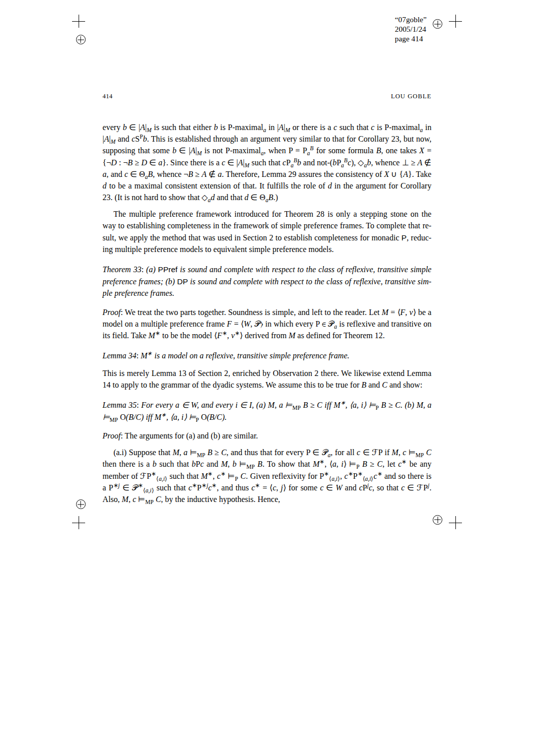“07goble”
2005/1/24
page 414
414 LOU GOBLE
every b ∈ |A|M is such that either b is P-maximala in |A|M or there is a c such that c is P-maximala in |A|M and c SPb. This is established through an argument very similar to that for Corollary 23, but now, supposing that some b ∈ |A|M is not P-maximala, when P = PaB for some formula B, one takes X = {¬D : ¬B ≥ D ∈ a}. Since there is a c ∈ |A|M such that c PaBb and not-(b PaBc), ◇ab, whence ⊥ ≥ A ∉ a, and c ∈ ΘaB, whence ¬B ≥ A ∉ a. Therefore, Lemma 29 assures the consistency of X ∪ {A}. Take d to be a maximal consistent extension of that. It fulfills the role of d in the argument for Corollary 23. (It is not hard to show that ◇ad and that d ∈ ΘaB.)
The multiple preference framework introduced for Theorem 28 is only a stepping stone on the way to establishing completeness in the framework of simple preference frames. To complete that result, we apply the method that was used in Section 2 to establish completeness for monadic P, reducing multiple preference models to equivalent simple preference models.
Theorem 33: (a) PPref is sound and complete with respect to the class of reflexive, transitive simple preference frames; (b) DP is sound and complete with respect to the class of reflexive, transitive simple preference frames.
Proof: We treat the two parts together. Soundness is simple, and left to the reader. Let M = ⟨F, v⟩ be a model on a multiple preference frame F = ⟨W, 𝒫⟩ in which every P ∈ 𝒫a is reflexive and transitive on its field. Take M∗ to be the model ⟨F∗, v∗⟩ derived from M as defined for Theorem 12.
Lemma 34: M∗ is a model on a reflexive, transitive simple preference frame.
This is merely Lemma 13 of Section 2, enriched by Observation 2 there. We likewise extend Lemma 14 to apply to the grammar of the dyadic systems. We assume this to be true for B and C and show:
Lemma 35: For every a ∈ W, and every i ∈ I, (a) M, a ⊨MP B ≥ C iff M∗, ⟨a, i⟩ ⊨P B ≥ C. (b) M, a ⊨MP O(B/C) iff M∗, ⟨a, i⟩ ⊨P O(B/C).
Proof: The arguments for (a) and (b) are similar.
(a.i) Suppose that M, a ⊨MP B ≥ C, and thus that for every P ∈ 𝒫a, for all c ∈ ℱP if M, c ⊨MP C then there is a b such that b Pc and M, b ⊨MP B. To show that M∗, ⟨a, i⟩ ⊨P B ≥ C, let c∗ be any member of ℱP∗⟨a,i⟩ such that M∗, c∗ ⊨P C. Given reflexivity for P∗⟨a,i⟩, c∗P∗⟨a,i⟩c∗ and so there is a P∗j ∈ 𝒫∗⟨a,i⟩ such that c∗P∗jc∗, and thus c∗ = ⟨c, j⟩ for some c ∈ W and c Pjc, so that c ∈ ℱPj. Also, M, c ⊨MP C, by the inductive hypothesis. Hence,